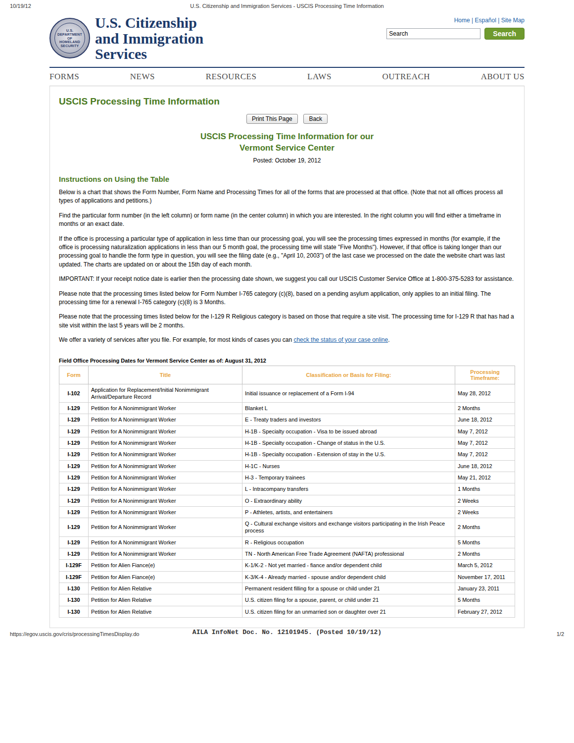10/19/12
U.S. Citizenship and Immigration Services - USCIS Processing Time Information
U.S.
DEPARTMENT
OF
HOMELAND
SECURITY
U.S. Citizenship
and Immigration
Services
Home | Español | Site Map
Search
FORMS
NEWS
RESOURCES
LAWS
OUTREACH
ABOUT US
USCIS Processing Time Information
Print This Page Back
USCIS Processing Time Information for our
Vermont Service Center
Posted: October 19, 2012
Instructions on Using the Table
Below is a chart that shows the Form Number, Form Name and Processing Times for all of the forms that are processed at that office. (Note that not all offices process all types of applications and petitions.)
Find the particular form number (in the left column) or form name (in the center column) in which you are interested. In the right column you will find either a timeframe in months or an exact date.
If the office is processing a particular type of application in less time than our processing goal, you will see the processing times expressed in months (for example, if the office is processing naturalization applications in less than our 5 month goal, the processing time will state "Five Months"). However, if that office is taking longer than our processing goal to handle the form type in question, you will see the filing date (e.g., "April 10, 2003") of the last case we processed on the date the website chart was last updated. The charts are updated on or about the 15th day of each month.
IMPORTANT: If your receipt notice date is earlier then the processing date shown, we suggest you call our USCIS Customer Service Office at 1-800-375-5283 for assistance.
Please note that the processing times listed below for Form Number I-765 category (c)(8), based on a pending asylum application, only applies to an initial filing. The processing time for a renewal I-765 category (c)(8) is 3 Months.
Please note that the processing times listed below for the I-129 R Religious category is based on those that require a site visit. The processing time for I-129 R that has had a site visit within the last 5 years will be 2 months.
We offer a variety of services after you file. For example, for most kinds of cases you can check the status of your case online.
Field Office Processing Dates for Vermont Service Center as of: August 31, 2012
| Form | Title | Classification or Basis for Filing: | Processing Timeframe: |
| --- | --- | --- | --- |
| I-102 | Application for Replacement/Initial Nonimmigrant Arrival/Departure Record | Initial issuance or replacement of a Form I-94 | May 28, 2012 |
| I-129 | Petition for A Nonimmigrant Worker | Blanket L | 2 Months |
| I-129 | Petition for A Nonimmigrant Worker | E - Treaty traders and investors | June 18, 2012 |
| I-129 | Petition for A Nonimmigrant Worker | H-1B - Specialty occupation - Visa to be issued abroad | May 7, 2012 |
| I-129 | Petition for A Nonimmigrant Worker | H-1B - Specialty occupation - Change of status in the U.S. | May 7, 2012 |
| I-129 | Petition for A Nonimmigrant Worker | H-1B - Specialty occupation - Extension of stay in the U.S. | May 7, 2012 |
| I-129 | Petition for A Nonimmigrant Worker | H-1C - Nurses | June 18, 2012 |
| I-129 | Petition for A Nonimmigrant Worker | H-3 - Temporary trainees | May 21, 2012 |
| I-129 | Petition for A Nonimmigrant Worker | L - Intracompany transfers | 1 Months |
| I-129 | Petition for A Nonimmigrant Worker | O - Extraordinary ability | 2 Weeks |
| I-129 | Petition for A Nonimmigrant Worker | P - Athletes, artists, and entertainers | 2 Weeks |
| I-129 | Petition for A Nonimmigrant Worker | Q - Cultural exchange visitors and exchange visitors participating in the Irish Peace process | 2 Months |
| I-129 | Petition for A Nonimmigrant Worker | R - Religious occupation | 5 Months |
| I-129 | Petition for A Nonimmigrant Worker | TN - North American Free Trade Agreement (NAFTA) professional | 2 Months |
| I-129F | Petition for Alien Fiance(e) | K-1/K-2 - Not yet married - fiance and/or dependent child | March 5, 2012 |
| I-129F | Petition for Alien Fiance(e) | K-3/K-4 - Already married - spouse and/or dependent child | November 17, 2011 |
| I-130 | Petition for Alien Relative | Permanent resident filling for a spouse or child under 21 | January 23, 2011 |
| I-130 | Petition for Alien Relative | U.S. citizen filing for a spouse, parent, or child under 21 | 5 Months |
| I-130 | Petition for Alien Relative | U.S. citizen filing for an unmarried son or daughter over 21 | February 27, 2012 |
https://egov.uscis.gov/cris/processingTimesDisplay.do
AILA InfoNet Doc. No. 12101945. (Posted 10/19/12)
1/2